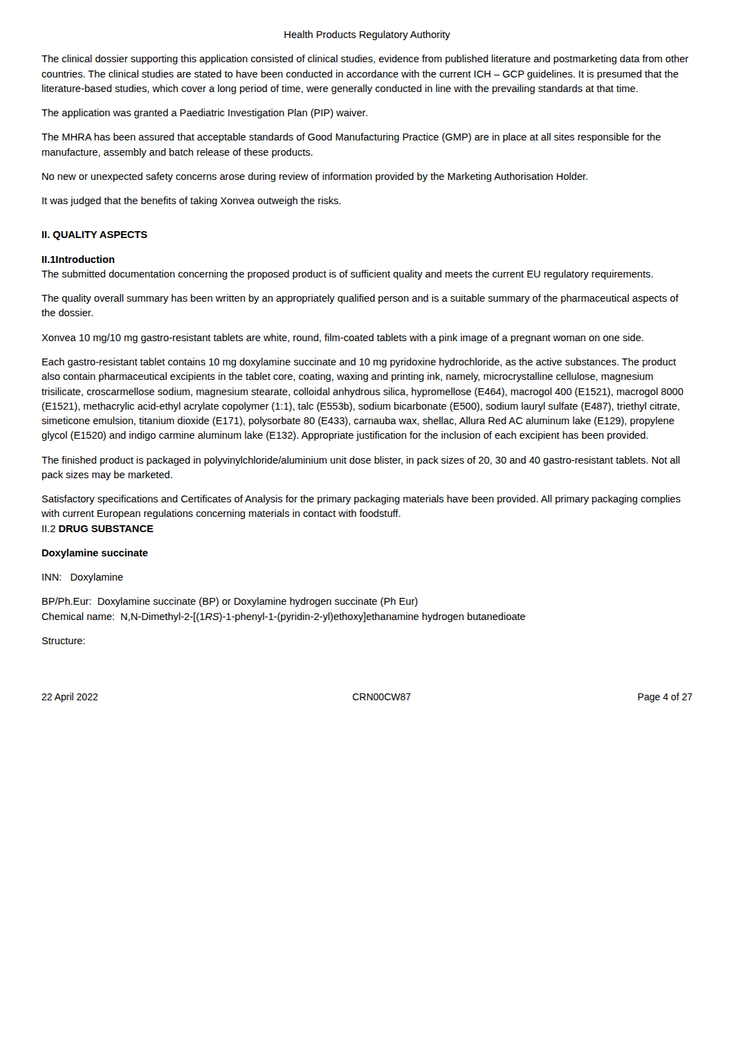Health Products Regulatory Authority
The clinical dossier supporting this application consisted of clinical studies, evidence from published literature and postmarketing data from other countries. The clinical studies are stated to have been conducted in accordance with the current ICH – GCP guidelines. It is presumed that the literature-based studies, which cover a long period of time, were generally conducted in line with the prevailing standards at that time.
The application was granted a Paediatric Investigation Plan (PIP) waiver.
The MHRA has been assured that acceptable standards of Good Manufacturing Practice (GMP) are in place at all sites responsible for the manufacture, assembly and batch release of these products.
No new or unexpected safety concerns arose during review of information provided by the Marketing Authorisation Holder.
It was judged that the benefits of taking Xonvea outweigh the risks.
II. QUALITY ASPECTS
II.1Introduction
The submitted documentation concerning the proposed product is of sufficient quality and meets the current EU regulatory requirements.
The quality overall summary has been written by an appropriately qualified person and is a suitable summary of the pharmaceutical aspects of the dossier.
Xonvea 10 mg/10 mg gastro-resistant tablets are white, round, film-coated tablets with a pink image of a pregnant woman on one side.
Each gastro-resistant tablet contains 10 mg doxylamine succinate and 10 mg pyridoxine hydrochloride, as the active substances. The product also contain pharmaceutical excipients in the tablet core, coating, waxing and printing ink, namely, microcrystalline cellulose, magnesium trisilicate, croscarmellose sodium, magnesium stearate, colloidal anhydrous silica, hypromellose (E464), macrogol 400 (E1521), macrogol 8000 (E1521), methacrylic acid-ethyl acrylate copolymer (1:1), talc (E553b), sodium bicarbonate (E500), sodium lauryl sulfate (E487), triethyl citrate, simeticone emulsion, titanium dioxide (E171), polysorbate 80 (E433), carnauba wax, shellac, Allura Red AC aluminum lake (E129), propylene glycol (E1520) and indigo carmine aluminum lake (E132). Appropriate justification for the inclusion of each excipient has been provided.
The finished product is packaged in polyvinylchloride/aluminium unit dose blister, in pack sizes of 20, 30 and 40 gastro-resistant tablets. Not all pack sizes may be marketed.
Satisfactory specifications and Certificates of Analysis for the primary packaging materials have been provided. All primary packaging complies with current European regulations concerning materials in contact with foodstuff.
II.2 DRUG SUBSTANCE
Doxylamine succinate
INN: Doxylamine
BP/Ph.Eur: Doxylamine succinate (BP) or Doxylamine hydrogen succinate (Ph Eur)
Chemical name: N,N-Dimethyl-2-[(1RS)-1-phenyl-1-(pyridin-2-yl)ethoxy]ethanamine hydrogen butanedioate
Structure:
22 April 2022
CRN00CW87
Page 4 of 27